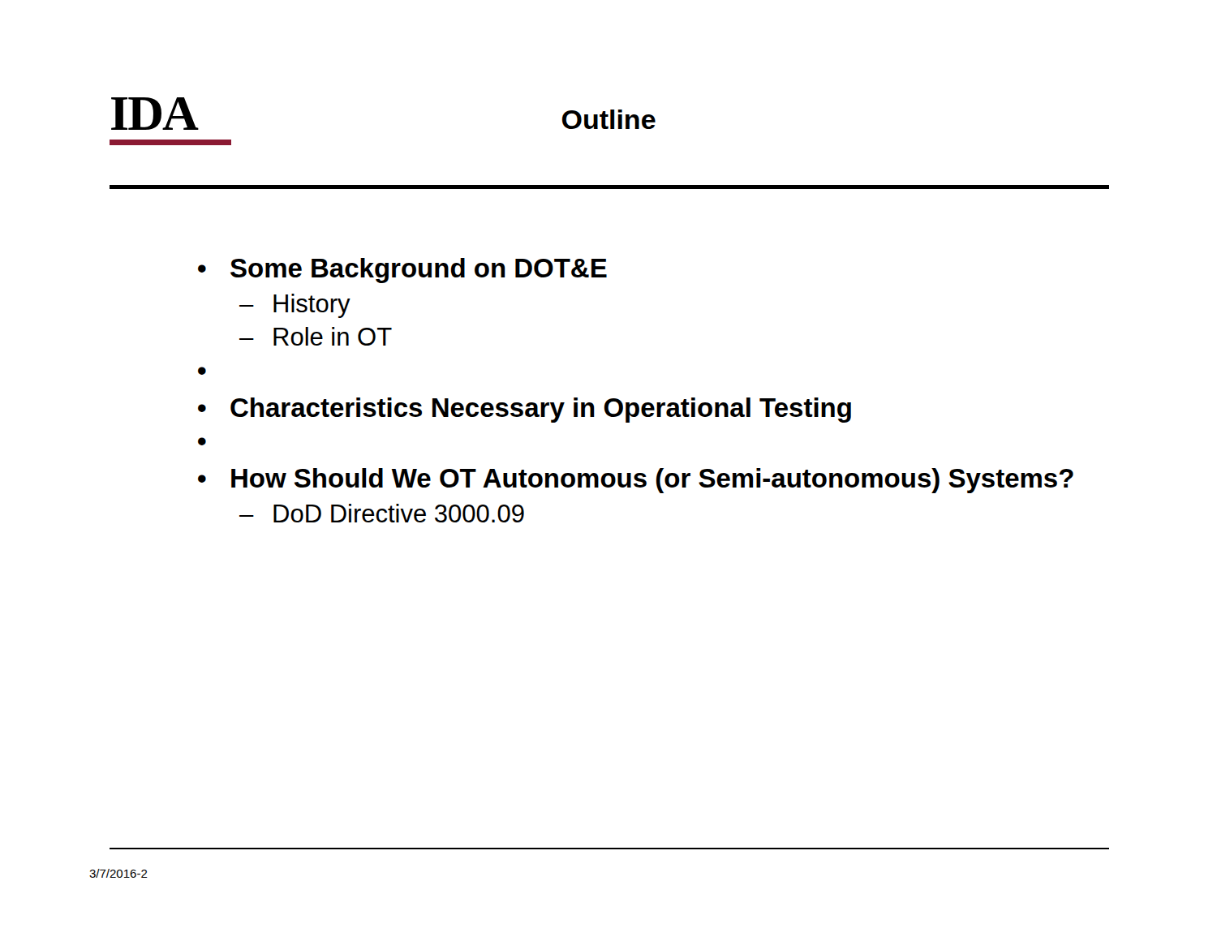IDA
Outline
Some Background on DOT&E
History
Role in OT
Characteristics Necessary in Operational Testing
How Should We OT Autonomous (or Semi-autonomous) Systems?
DoD Directive 3000.09
3/7/2016-2